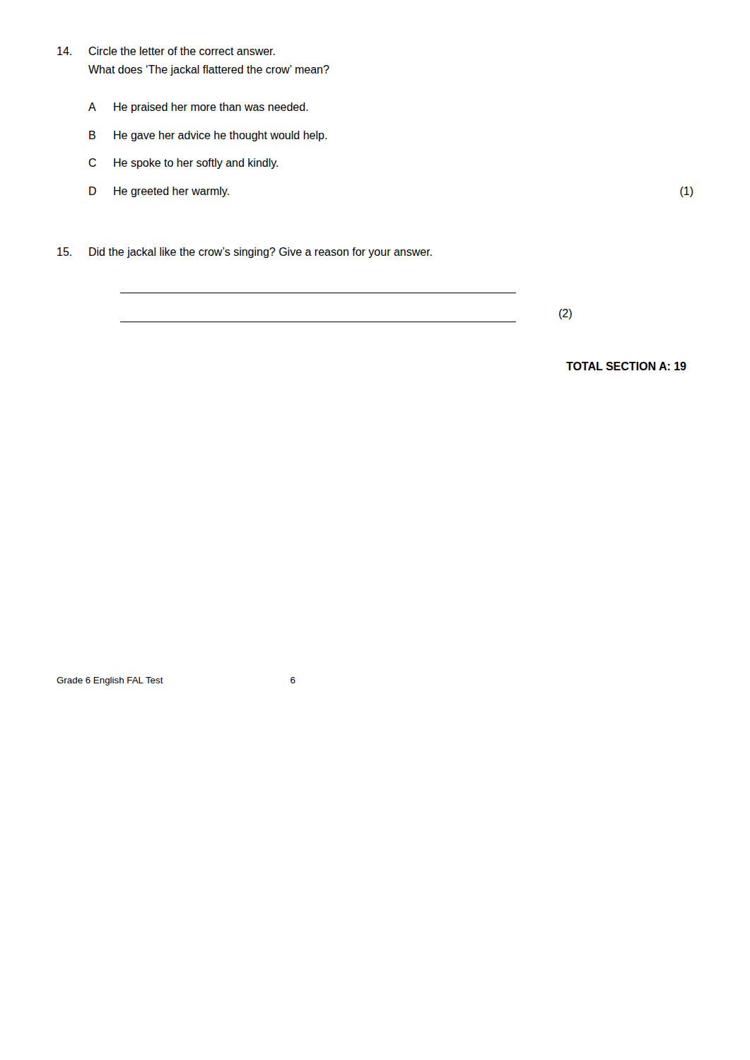14.
Circle the letter of the correct answer.
What does ‘The jackal flattered the crow’ mean?
A
He praised her more than was needed.
B
He gave her advice he thought would help.
C
He spoke to her softly and kindly.
D
He greeted her warmly.
(1)
15.
Did the jackal like the crow’s singing? Give a reason for your answer.
(2)
TOTAL SECTION A: 19
Grade 6 English FAL Test
6